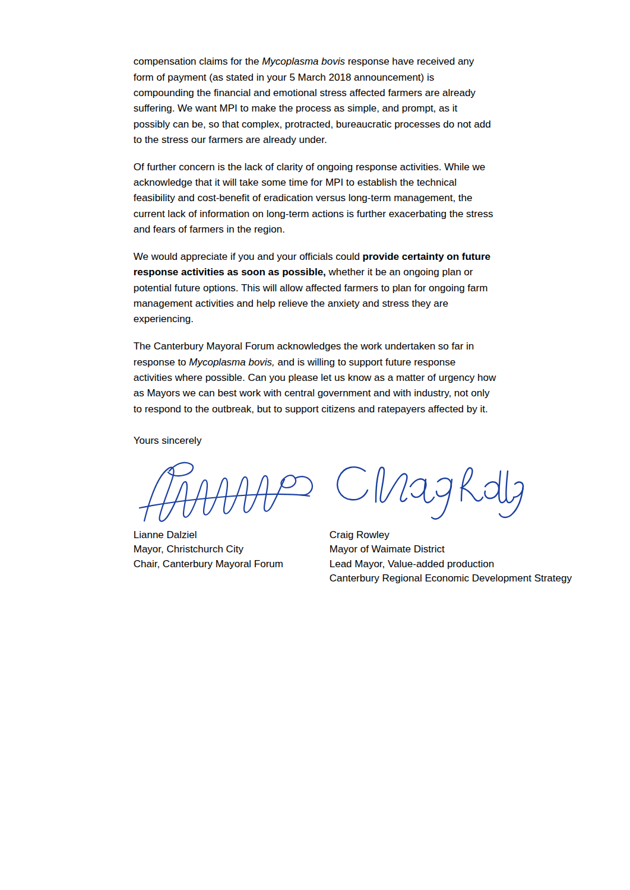compensation claims for the Mycoplasma bovis response have received any form of payment (as stated in your 5 March 2018 announcement) is compounding the financial and emotional stress affected farmers are already suffering. We want MPI to make the process as simple, and prompt, as it possibly can be, so that complex, protracted, bureaucratic processes do not add to the stress our farmers are already under.
Of further concern is the lack of clarity of ongoing response activities. While we acknowledge that it will take some time for MPI to establish the technical feasibility and cost-benefit of eradication versus long-term management, the current lack of information on long-term actions is further exacerbating the stress and fears of farmers in the region.
We would appreciate if you and your officials could provide certainty on future response activities as soon as possible, whether it be an ongoing plan or potential future options. This will allow affected farmers to plan for ongoing farm management activities and help relieve the anxiety and stress they are experiencing.
The Canterbury Mayoral Forum acknowledges the work undertaken so far in response to Mycoplasma bovis, and is willing to support future response activities where possible. Can you please let us know as a matter of urgency how as Mayors we can best work with central government and with industry, not only to respond to the outbreak, but to support citizens and ratepayers affected by it.
Yours sincerely
| Lianne Dalziel Mayor, Christchurch City Chair, Canterbury Mayoral Forum | Craig Rowley Mayor of Waimate District Lead Mayor, Value-added production Canterbury Regional Economic Development Strategy |